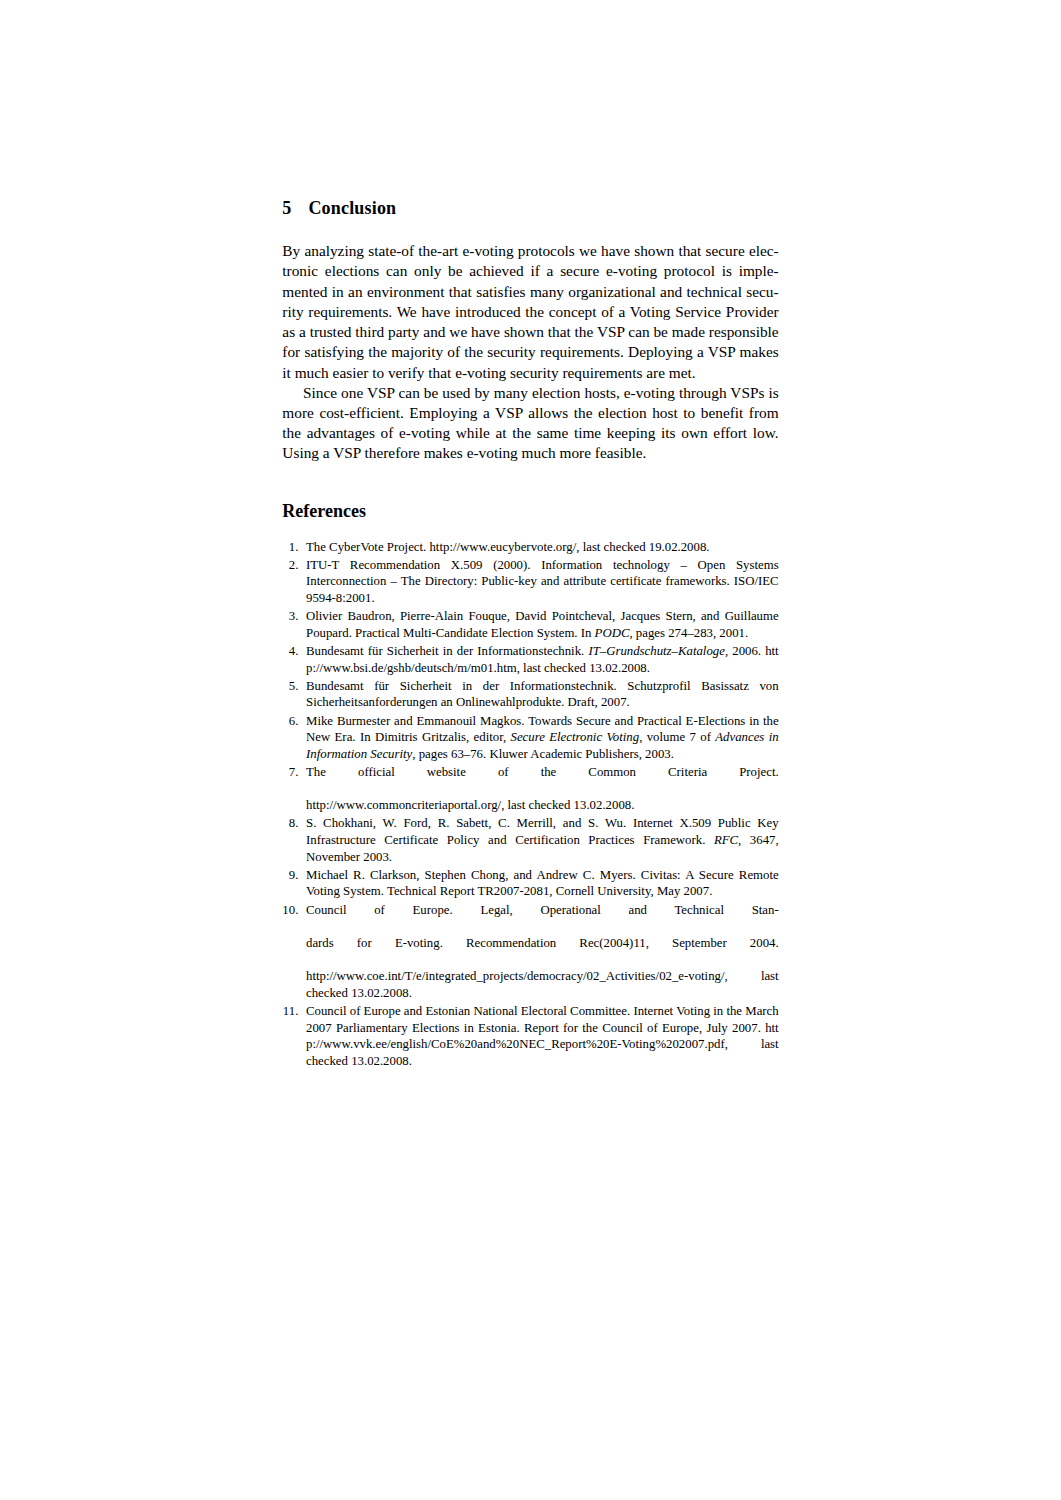5 Conclusion
By analyzing state-of the-art e-voting protocols we have shown that secure electronic elections can only be achieved if a secure e-voting protocol is implemented in an environment that satisfies many organizational and technical security requirements. We have introduced the concept of a Voting Service Provider as a trusted third party and we have shown that the VSP can be made responsible for satisfying the majority of the security requirements. Deploying a VSP makes it much easier to verify that e-voting security requirements are met.
Since one VSP can be used by many election hosts, e-voting through VSPs is more cost-efficient. Employing a VSP allows the election host to benefit from the advantages of e-voting while at the same time keeping its own effort low. Using a VSP therefore makes e-voting much more feasible.
References
1. The CyberVote Project. http://www.eucybervote.org/, last checked 19.02.2008.
2. ITU-T Recommendation X.509 (2000). Information technology – Open Systems Interconnection – The Directory: Public-key and attribute certificate frameworks. ISO/IEC 9594-8:2001.
3. Olivier Baudron, Pierre-Alain Fouque, David Pointcheval, Jacques Stern, and Guillaume Poupard. Practical Multi-Candidate Election System. In PODC, pages 274–283, 2001.
4. Bundesamt für Sicherheit in der Informationstechnik. IT–Grundschutz–Kataloge, 2006. http://www.bsi.de/gshb/deutsch/m/m01.htm, last checked 13.02.2008.
5. Bundesamt für Sicherheit in der Informationstechnik. Schutzprofil Basissatz von Sicherheitsanforderungen an Onlinewahlprodukte. Draft, 2007.
6. Mike Burmester and Emmanouil Magkos. Towards Secure and Practical E-Elections in the New Era. In Dimitris Gritzalis, editor, Secure Electronic Voting, volume 7 of Advances in Information Security, pages 63–76. Kluwer Academic Publishers, 2003.
7. The official website of the Common Criteria Project. http://www.commoncriteriaportal.org/, last checked 13.02.2008.
8. S. Chokhani, W. Ford, R. Sabett, C. Merrill, and S. Wu. Internet X.509 Public Key Infrastructure Certificate Policy and Certification Practices Framework. RFC, 3647, November 2003.
9. Michael R. Clarkson, Stephen Chong, and Andrew C. Myers. Civitas: A Secure Remote Voting System. Technical Report TR2007-2081, Cornell University, May 2007.
10. Council of Europe. Legal, Operational and Technical Stan-dards for E-voting. Recommendation Rec(2004)11, September 2004. http://www.coe.int/T/e/integrated_projects/democracy/02_Activities/02_e-voting/, last checked 13.02.2008.
11. Council of Europe and Estonian National Electoral Committee. Internet Voting in the March 2007 Parliamentary Elections in Estonia. Report for the Council of Europe, July 2007. http://www.vvk.ee/english/CoE%20and%20NEC_Report%20E-Voting%202007.pdf, last checked 13.02.2008.